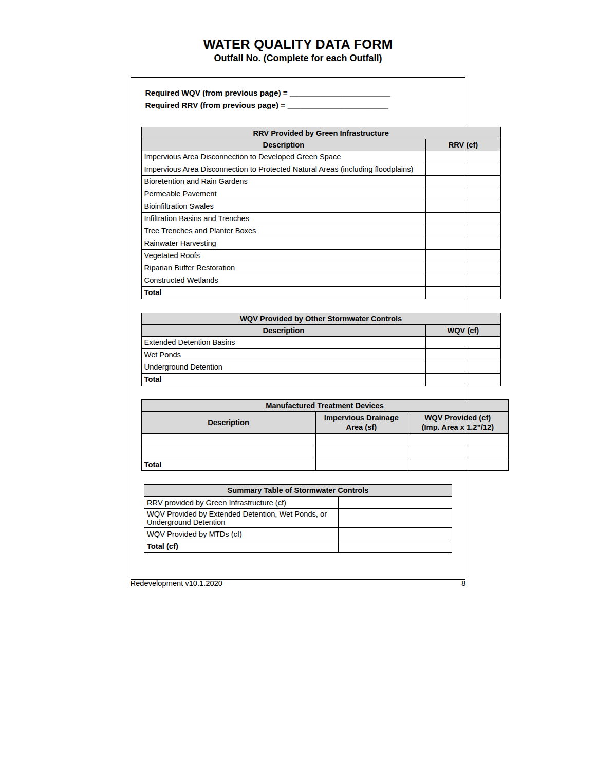WATER QUALITY DATA FORM
Outfall No. (Complete for each Outfall)
Required WQV (from previous page) = _______________________
Required RRV (from previous page) = _______________________
| RRV Provided by Green Infrastructure |
| --- |
| Description | RRV (cf) |
| Impervious Area Disconnection to Developed Green Space | |
| Impervious Area Disconnection to Protected Natural Areas (including floodplains) | |
| Bioretention and Rain Gardens | |
| Permeable Pavement | |
| Bioinfiltration Swales | |
| Infiltration Basins and Trenches | |
| Tree Trenches and Planter Boxes | |
| Rainwater Harvesting | |
| Vegetated Roofs | |
| Riparian Buffer Restoration | |
| Constructed Wetlands | |
| Total | |
| WQV Provided by Other Stormwater Controls |
| --- |
| Description | WQV (cf) |
| Extended Detention Basins | |
| Wet Ponds | |
| Underground Detention | |
| Total | |
| Manufactured Treatment Devices |
| --- |
| Description | Impervious Drainage Area (sf) | WQV Provided (cf) (Imp. Area x 1.2”/12) |
| Total | | |
| Summary Table of Stormwater Controls |
| --- |
| RRV provided by Green Infrastructure (cf) | |
| WQV Provided by Extended Detention, Wet Ponds, or Underground Detention | |
| WQV Provided by MTDs (cf) | |
| Total (cf) | |
Redevelopment v10.1.2020 8